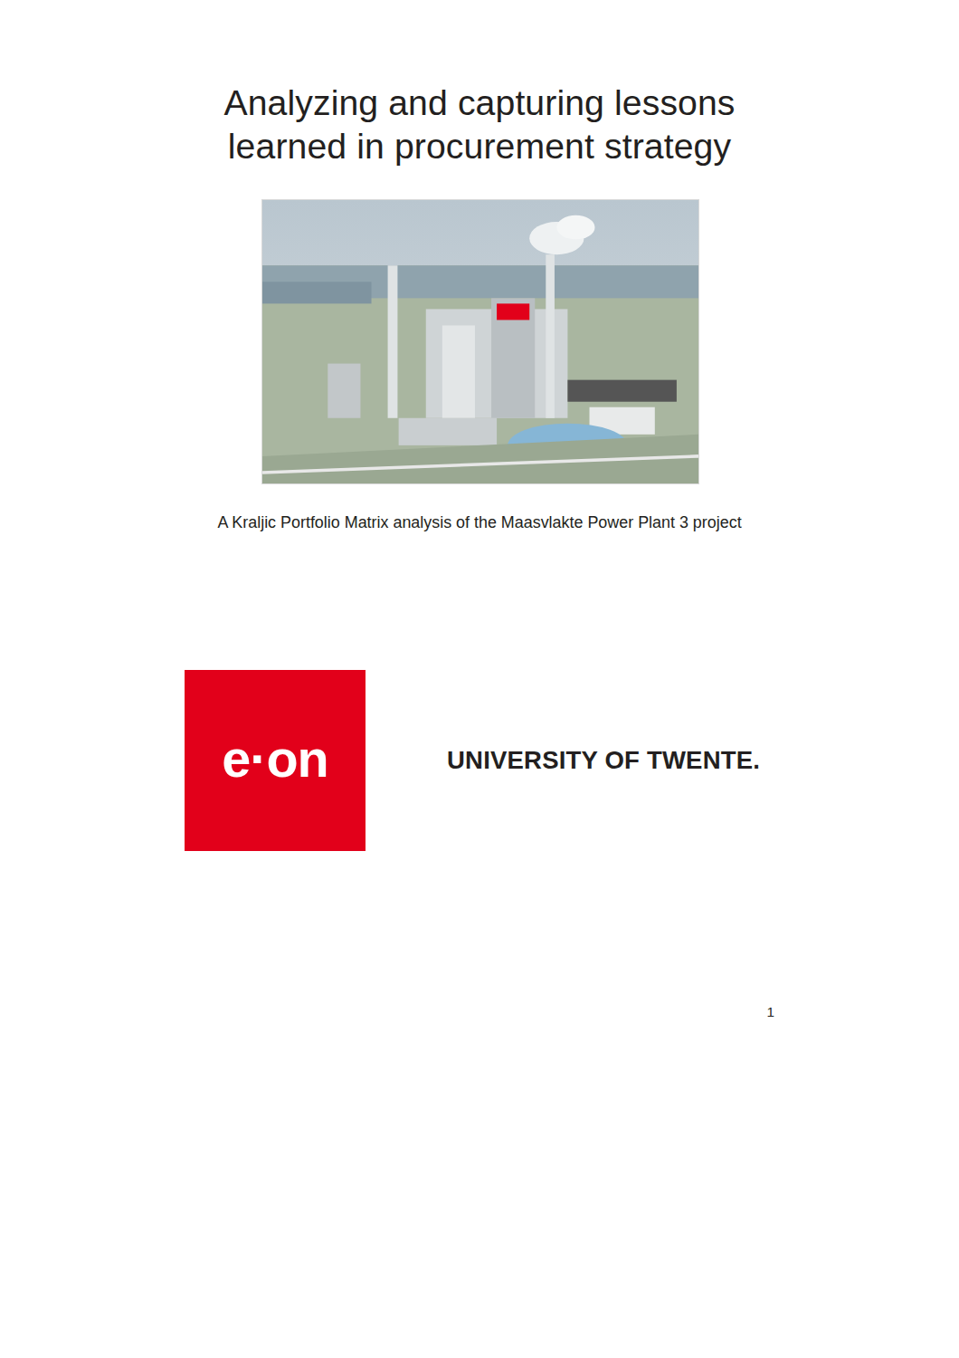Analyzing and capturing lessons learned in procurement strategy
A Kraljic Portfolio Matrix analysis of the Maasvlakte Power Plant 3 project
e·on
UNIVERSITY OF TWENTE.
1